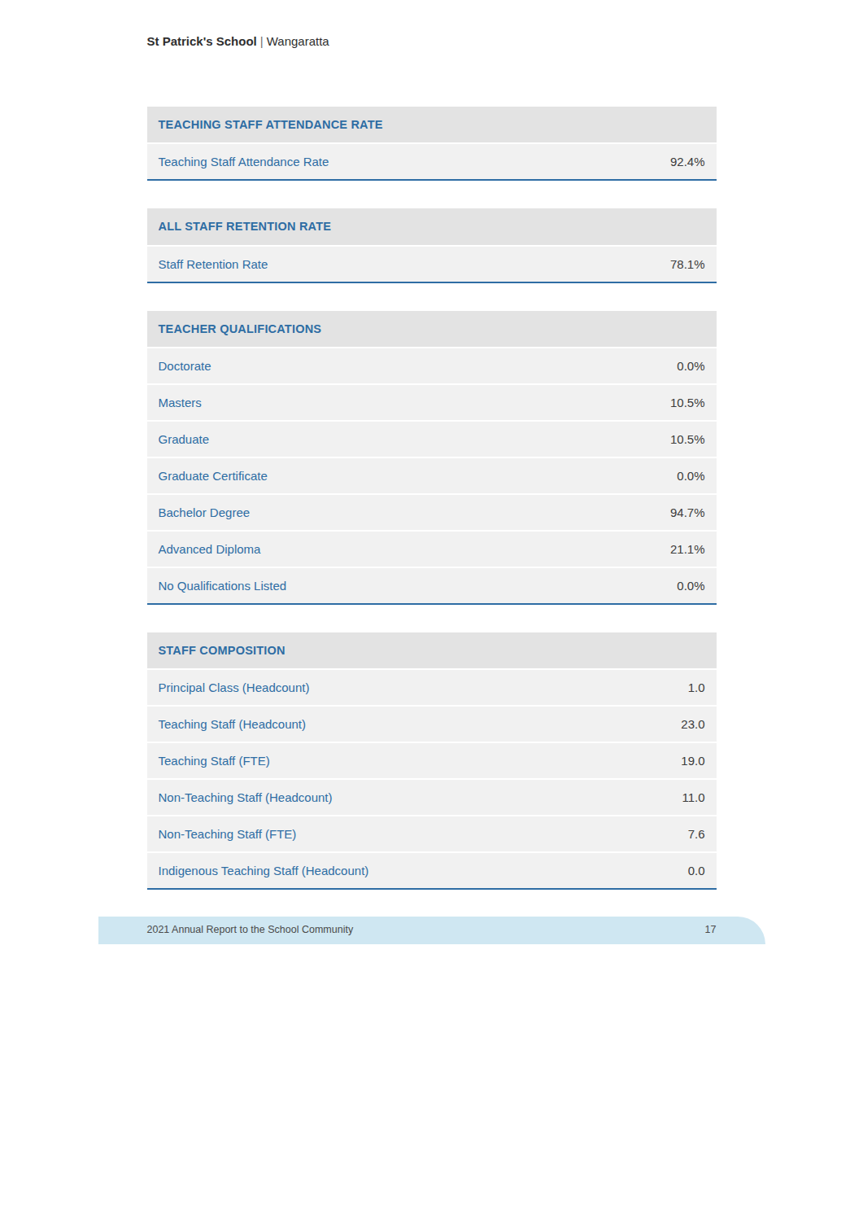St Patrick's School|Wangaratta
TEACHING STAFF ATTENDANCE RATE
| Teaching Staff Attendance Rate | 92.4% |
ALL STAFF RETENTION RATE
| Staff Retention Rate | 78.1% |
TEACHER QUALIFICATIONS
| Doctorate | 0.0% |
| Masters | 10.5% |
| Graduate | 10.5% |
| Graduate Certificate | 0.0% |
| Bachelor Degree | 94.7% |
| Advanced Diploma | 21.1% |
| No Qualifications Listed | 0.0% |
STAFF COMPOSITION
| Principal Class (Headcount) | 1.0 |
| Teaching Staff (Headcount) | 23.0 |
| Teaching Staff (FTE) | 19.0 |
| Non-Teaching Staff (Headcount) | 11.0 |
| Non-Teaching Staff (FTE) | 7.6 |
| Indigenous Teaching Staff (Headcount) | 0.0 |
2021 Annual Report to the School Community
17